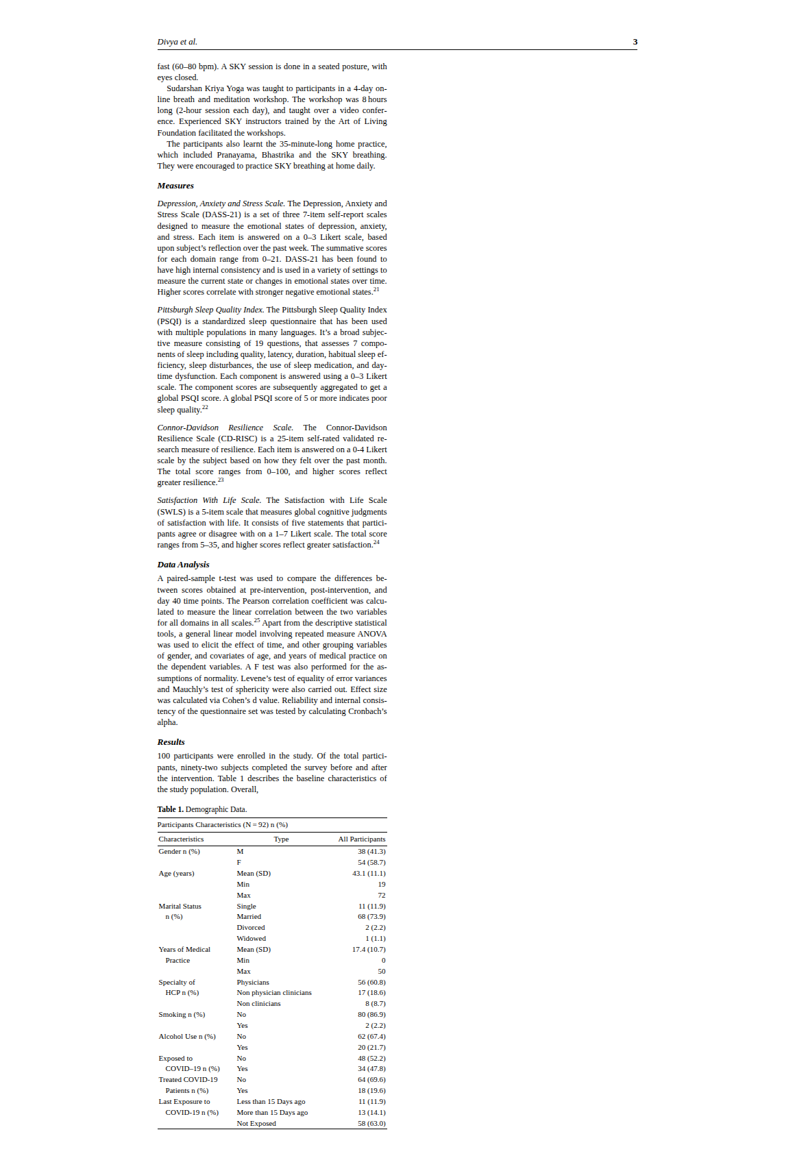Divya et al. 3
fast (60–80 bpm). A SKY session is done in a seated posture, with eyes closed.
Sudarshan Kriya Yoga was taught to participants in a 4-day online breath and meditation workshop. The workshop was 8 hours long (2-hour session each day), and taught over a video conference. Experienced SKY instructors trained by the Art of Living Foundation facilitated the workshops.
The participants also learnt the 35-minute-long home practice, which included Pranayama, Bhastrika and the SKY breathing. They were encouraged to practice SKY breathing at home daily.
Measures
Depression, Anxiety and Stress Scale. The Depression, Anxiety and Stress Scale (DASS-21) is a set of three 7-item self-report scales designed to measure the emotional states of depression, anxiety, and stress. Each item is answered on a 0–3 Likert scale, based upon subject’s reflection over the past week. The summative scores for each domain range from 0–21. DASS-21 has been found to have high internal consistency and is used in a variety of settings to measure the current state or changes in emotional states over time. Higher scores correlate with stronger negative emotional states.21
Pittsburgh Sleep Quality Index. The Pittsburgh Sleep Quality Index (PSQI) is a standardized sleep questionnaire that has been used with multiple populations in many languages. It’s a broad subjective measure consisting of 19 questions, that assesses 7 components of sleep including quality, latency, duration, habitual sleep efficiency, sleep disturbances, the use of sleep medication, and daytime dysfunction. Each component is answered using a 0–3 Likert scale. The component scores are subsequently aggregated to get a global PSQI score. A global PSQI score of 5 or more indicates poor sleep quality.22
Connor-Davidson Resilience Scale. The Connor-Davidson Resilience Scale (CD-RISC) is a 25-item self-rated validated research measure of resilience. Each item is answered on a 0-4 Likert scale by the subject based on how they felt over the past month. The total score ranges from 0–100, and higher scores reflect greater resilience.23
Satisfaction With Life Scale. The Satisfaction with Life Scale (SWLS) is a 5-item scale that measures global cognitive judgments of satisfaction with life. It consists of five statements that participants agree or disagree with on a 1–7 Likert scale. The total score ranges from 5–35, and higher scores reflect greater satisfaction.24
Data Analysis
A paired-sample t-test was used to compare the differences between scores obtained at pre-intervention, post-intervention, and day 40 time points. The Pearson correlation coefficient was calculated to measure the linear correlation between the two variables for all domains in all scales.25 Apart from the descriptive statistical tools, a general linear model involving repeated measure ANOVA was used to elicit the effect of time, and other grouping variables of gender, and covariates of age, and years of medical practice on the dependent variables. A F test was also performed for the assumptions of normality. Levene’s test of equality of error variances and Mauchly’s test of sphericity were also carried out. Effect size was calculated via Cohen’s d value. Reliability and internal consistency of the questionnaire set was tested by calculating Cronbach’s alpha.
Results
100 participants were enrolled in the study. Of the total participants, ninety-two subjects completed the survey before and after the intervention. Table 1 describes the baseline characteristics of the study population. Overall,
Table 1. Demographic Data.
Participants Characteristics (N = 92) n (%)
| Characteristics | Type | All Participants |
| --- | --- | --- |
| Gender n (%) | M | 38 (41.3) |
| | F | 54 (58.7) |
| Age (years) | Mean (SD) | 43.1 (11.1) |
| | Min | 19 |
| | Max | 72 |
| Marital Status | Single | 11 (11.9) |
| n (%) | Married | 68 (73.9) |
| | Divorced | 2 (2.2) |
| | Widowed | 1 (1.1) |
| Years of Medical | Mean (SD) | 17.4 (10.7) |
| Practice | Min | 0 |
| | Max | 50 |
| Specialty of | Physicians | 56 (60.8) |
| HCP n (%) | Non physician clinicians | 17 (18.6) |
| | Non clinicians | 8 (8.7) |
| Smoking n (%) | No | 80 (86.9) |
| | Yes | 2 (2.2) |
| Alcohol Use n (%) | No | 62 (67.4) |
| | Yes | 20 (21.7) |
| Exposed to | No | 48 (52.2) |
| COVID–19 n (%) | Yes | 34 (47.8) |
| Treated COVID-19 | No | 64 (69.6) |
| Patients n (%) | Yes | 18 (19.6) |
| Last Exposure to | Less than 15 Days ago | 11 (11.9) |
| COVID-19 n (%) | More than 15 Days ago | 13 (14.1) |
| | Not Exposed | 58 (63.0) |